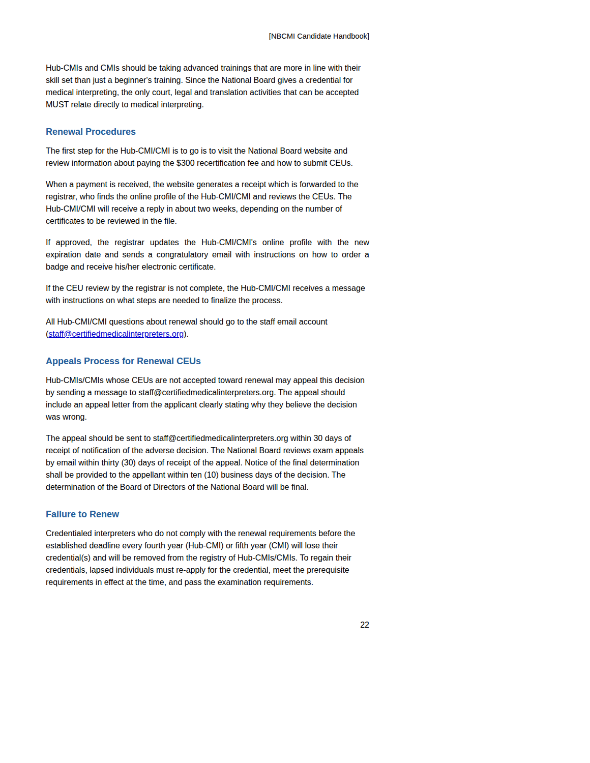[NBCMI Candidate Handbook]
Hub-CMIs and CMIs should be taking advanced trainings that are more in line with their skill set than just a beginner's training. Since the National Board gives a credential for medical interpreting, the only court, legal and translation activities that can be accepted MUST relate directly to medical interpreting.
Renewal Procedures
The first step for the Hub-CMI/CMI is to go is to visit the National Board website and review information about paying the $300 recertification fee and how to submit CEUs.
When a payment is received, the website generates a receipt which is forwarded to the registrar, who finds the online profile of the Hub-CMI/CMI and reviews the CEUs. The Hub-CMI/CMI will receive a reply in about two weeks, depending on the number of certificates to be reviewed in the file.
If approved, the registrar updates the Hub-CMI/CMI's online profile with the new expiration date and sends a congratulatory email with instructions on how to order a badge and receive his/her electronic certificate.
If the CEU review by the registrar is not complete, the Hub-CMI/CMI receives a message with instructions on what steps are needed to finalize the process.
All Hub-CMI/CMI questions about renewal should go to the staff email account (staff@certifiedmedicalinterpreters.org).
Appeals Process for Renewal CEUs
Hub-CMIs/CMIs whose CEUs are not accepted toward renewal may appeal this decision by sending a message to staff@certifiedmedicalinterpreters.org. The appeal should include an appeal letter from the applicant clearly stating why they believe the decision was wrong.
The appeal should be sent to staff@certifiedmedicalinterpreters.org within 30 days of receipt of notification of the adverse decision. The National Board reviews exam appeals by email within thirty (30) days of receipt of the appeal. Notice of the final determination shall be provided to the appellant within ten (10) business days of the decision. The determination of the Board of Directors of the National Board will be final.
Failure to Renew
Credentialed interpreters who do not comply with the renewal requirements before the established deadline every fourth year (Hub-CMI) or fifth year (CMI) will lose their credential(s) and will be removed from the registry of Hub-CMIs/CMIs. To regain their credentials, lapsed individuals must re-apply for the credential, meet the prerequisite requirements in effect at the time, and pass the examination requirements.
22